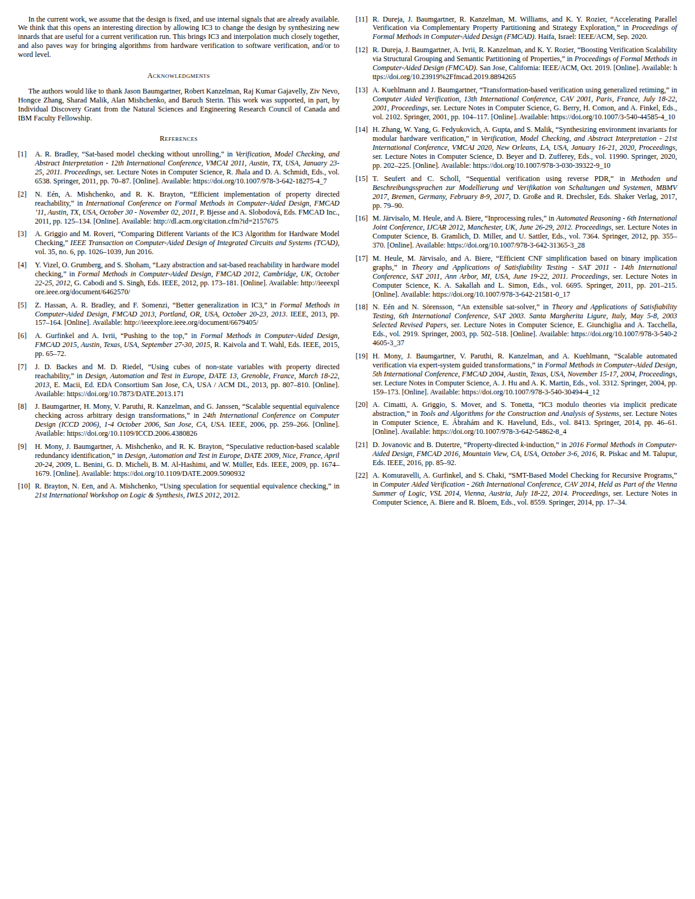In the current work, we assume that the design is fixed, and use internal signals that are already available. We think that this opens an interesting direction by allowing IC3 to change the design by synthesizing new innards that are useful for a current verification run. This brings IC3 and interpolation much closely together, and also paves way for bringing algorithms from hardware verification to software verification, and/or to word level.
Acknowledgments
The authors would like to thank Jason Baumgartner, Robert Kanzelman, Raj Kumar Gajavelly, Ziv Nevo, Hongce Zhang, Sharad Malik, Alan Mishchenko, and Baruch Sterin. This work was supported, in part, by Individual Discovery Grant from the Natural Sciences and Engineering Research Council of Canada and IBM Faculty Fellowship.
References
A. R. Bradley, “Sat-based model checking without unrolling,” in Verification, Model Checking, and Abstract Interpretation - 12th International Conference, VMCAI 2011, Austin, TX, USA, January 23-25, 2011. Proceedings, ser. Lecture Notes in Computer Science, R. Jhala and D. A. Schmidt, Eds., vol. 6538. Springer, 2011, pp. 70–87. [Online]. Available: https://doi.org/10.1007/978-3-642-18275-4_7
N. Eén, A. Mishchenko, and R. K. Brayton, “Efficient implementation of property directed reachability,” in International Conference on Formal Methods in Computer-Aided Design, FMCAD ’11, Austin, TX, USA, October 30 - November 02, 2011, P. Bjesse and A. Slobodová, Eds. FMCAD Inc., 2011, pp. 125–134. [Online]. Available: http://dl.acm.org/citation.cfm?id=2157675
A. Griggio and M. Roveri, “Comparing Different Variants of the IC3 Algorithm for Hardware Model Checking,” IEEE Transaction on Computer-Aided Design of Integrated Circuits and Systems (TCAD), vol. 35, no. 6, pp. 1026–1039, Jun 2016.
Y. Vizel, O. Grumberg, and S. Shoham, “Lazy abstraction and sat-based reachability in hardware model checking,” in Formal Methods in Computer-Aided Design, FMCAD 2012, Cambridge, UK, October 22-25, 2012, G. Cabodi and S. Singh, Eds. IEEE, 2012, pp. 173–181. [Online]. Available: http://ieeexplore.ieee.org/document/6462570/
Z. Hassan, A. R. Bradley, and F. Somenzi, “Better generalization in IC3,” in Formal Methods in Computer-Aided Design, FMCAD 2013, Portland, OR, USA, October 20-23, 2013. IEEE, 2013, pp. 157–164. [Online]. Available: http://ieeexplore.ieee.org/document/6679405/
A. Gurfinkel and A. Ivrii, “Pushing to the top,” in Formal Methods in Computer-Aided Design, FMCAD 2015, Austin, Texas, USA, September 27-30, 2015, R. Kaivola and T. Wahl, Eds. IEEE, 2015, pp. 65–72.
J. D. Backes and M. D. Riedel, “Using cubes of non-state variables with property directed reachability,” in Design, Automation and Test in Europe, DATE 13, Grenoble, France, March 18-22, 2013, E. Macii, Ed. EDA Consortium San Jose, CA, USA / ACM DL, 2013, pp. 807–810. [Online]. Available: https://doi.org/10.7873/DATE.2013.171
J. Baumgartner, H. Mony, V. Paruthi, R. Kanzelman, and G. Janssen, “Scalable sequential equivalence checking across arbitrary design transformations,” in 24th International Conference on Computer Design (ICCD 2006), 1-4 October 2006, San Jose, CA, USA. IEEE, 2006, pp. 259–266. [Online]. Available: https://doi.org/10.1109/ICCD.2006.4380826
H. Mony, J. Baumgartner, A. Mishchenko, and R. K. Brayton, “Speculative reduction-based scalable redundancy identification,” in Design, Automation and Test in Europe, DATE 2009, Nice, France, April 20-24, 2009, L. Benini, G. D. Micheli, B. M. Al-Hashimi, and W. Müller, Eds. IEEE, 2009, pp. 1674–1679. [Online]. Available: https://doi.org/10.1109/DATE.2009.5090932
R. Brayton, N. Een, and A. Mishchenko, “Using speculation for sequential equivalence checking,” in 21st International Workshop on Logic & Synthesis, IWLS 2012, 2012.
R. Dureja, J. Baumgartner, R. Kanzelman, M. Williams, and K. Y. Rozier, “Accelerating Parallel Verification via Complementary Property Partitioning and Strategy Exploration,” in Proceedings of Formal Methods in Computer-Aided Design (FMCAD). Haifa, Israel: IEEE/ACM, Sep. 2020.
R. Dureja, J. Baumgartner, A. Ivrii, R. Kanzelman, and K. Y. Rozier, “Boosting Verification Scalability via Structural Grouping and Semantic Partitioning of Properties,” in Proceedings of Formal Methods in Computer-Aided Design (FMCAD). San Jose, California: IEEE/ACM, Oct. 2019. [Online]. Available: https://doi.org/10.23919%2Ffmcad.2019.8894265
A. Kuehlmann and J. Baumgartner, “Transformation-based verification using generalized retiming,” in Computer Aided Verification, 13th International Conference, CAV 2001, Paris, France, July 18-22, 2001, Proceedings, ser. Lecture Notes in Computer Science, G. Berry, H. Comon, and A. Finkel, Eds., vol. 2102. Springer, 2001, pp. 104–117. [Online]. Available: https://doi.org/10.1007/3-540-44585-4_10
H. Zhang, W. Yang, G. Fedyukovich, A. Gupta, and S. Malik, “Synthesizing environment invariants for modular hardware verification,” in Verification, Model Checking, and Abstract Interpretation - 21st International Conference, VMCAI 2020, New Orleans, LA, USA, January 16-21, 2020, Proceedings, ser. Lecture Notes in Computer Science, D. Beyer and D. Zufferey, Eds., vol. 11990. Springer, 2020, pp. 202–225. [Online]. Available: https://doi.org/10.1007/978-3-030-39322-9_10
T. Seufert and C. Scholl, “Sequential verification using reverse PDR,” in Methoden und Beschreibungssprachen zur Modellierung und Verifikation von Schaltungen und Systemen, MBMV 2017, Bremen, Germany, February 8-9, 2017, D. Große and R. Drechsler, Eds. Shaker Verlag, 2017, pp. 79–90.
M. Järvisalo, M. Heule, and A. Biere, “Inprocessing rules,” in Automated Reasoning - 6th International Joint Conference, IJCAR 2012, Manchester, UK, June 26-29, 2012. Proceedings, ser. Lecture Notes in Computer Science, B. Gramlich, D. Miller, and U. Sattler, Eds., vol. 7364. Springer, 2012, pp. 355–370. [Online]. Available: https://doi.org/10.1007/978-3-642-31365-3_28
M. Heule, M. Järvisalo, and A. Biere, “Efficient CNF simplification based on binary implication graphs,” in Theory and Applications of Satisfiability Testing - SAT 2011 - 14th International Conference, SAT 2011, Ann Arbor, MI, USA, June 19-22, 2011. Proceedings, ser. Lecture Notes in Computer Science, K. A. Sakallah and L. Simon, Eds., vol. 6695. Springer, 2011, pp. 201–215. [Online]. Available: https://doi.org/10.1007/978-3-642-21581-0_17
N. Eén and N. Sörensson, “An extensible sat-solver,” in Theory and Applications of Satisfiability Testing, 6th International Conference, SAT 2003. Santa Margherita Ligure, Italy, May 5-8, 2003 Selected Revised Papers, ser. Lecture Notes in Computer Science, E. Giunchiglia and A. Tacchella, Eds., vol. 2919. Springer, 2003, pp. 502–518. [Online]. Available: https://doi.org/10.1007/978-3-540-24605-3_37
H. Mony, J. Baumgartner, V. Paruthi, R. Kanzelman, and A. Kuehlmann, “Scalable automated verification via expert-system guided transformations,” in Formal Methods in Computer-Aided Design, 5th International Conference, FMCAD 2004, Austin, Texas, USA, November 15-17, 2004, Proceedings, ser. Lecture Notes in Computer Science, A. J. Hu and A. K. Martin, Eds., vol. 3312. Springer, 2004, pp. 159–173. [Online]. Available: https://doi.org/10.1007/978-3-540-30494-4_12
A. Cimatti, A. Griggio, S. Mover, and S. Tonetta, “IC3 modulo theories via implicit predicate abstraction,” in Tools and Algorithms for the Construction and Analysis of Systems, ser. Lecture Notes in Computer Science, E. Ábrahám and K. Havelund, Eds., vol. 8413. Springer, 2014, pp. 46–61. [Online]. Available: https://doi.org/10.1007/978-3-642-54862-8_4
D. Jovanovic and B. Dutertre, “Property-directed k-induction,” in 2016 Formal Methods in Computer-Aided Design, FMCAD 2016, Mountain View, CA, USA, October 3-6, 2016, R. Piskac and M. Talupur, Eds. IEEE, 2016, pp. 85–92.
A. Komuravelli, A. Gurfinkel, and S. Chaki, “SMT-Based Model Checking for Recursive Programs,” in Computer Aided Verification - 26th International Conference, CAV 2014, Held as Part of the Vienna Summer of Logic, VSL 2014, Vienna, Austria, July 18-22, 2014. Proceedings, ser. Lecture Notes in Computer Science, A. Biere and R. Bloem, Eds., vol. 8559. Springer, 2014, pp. 17–34.